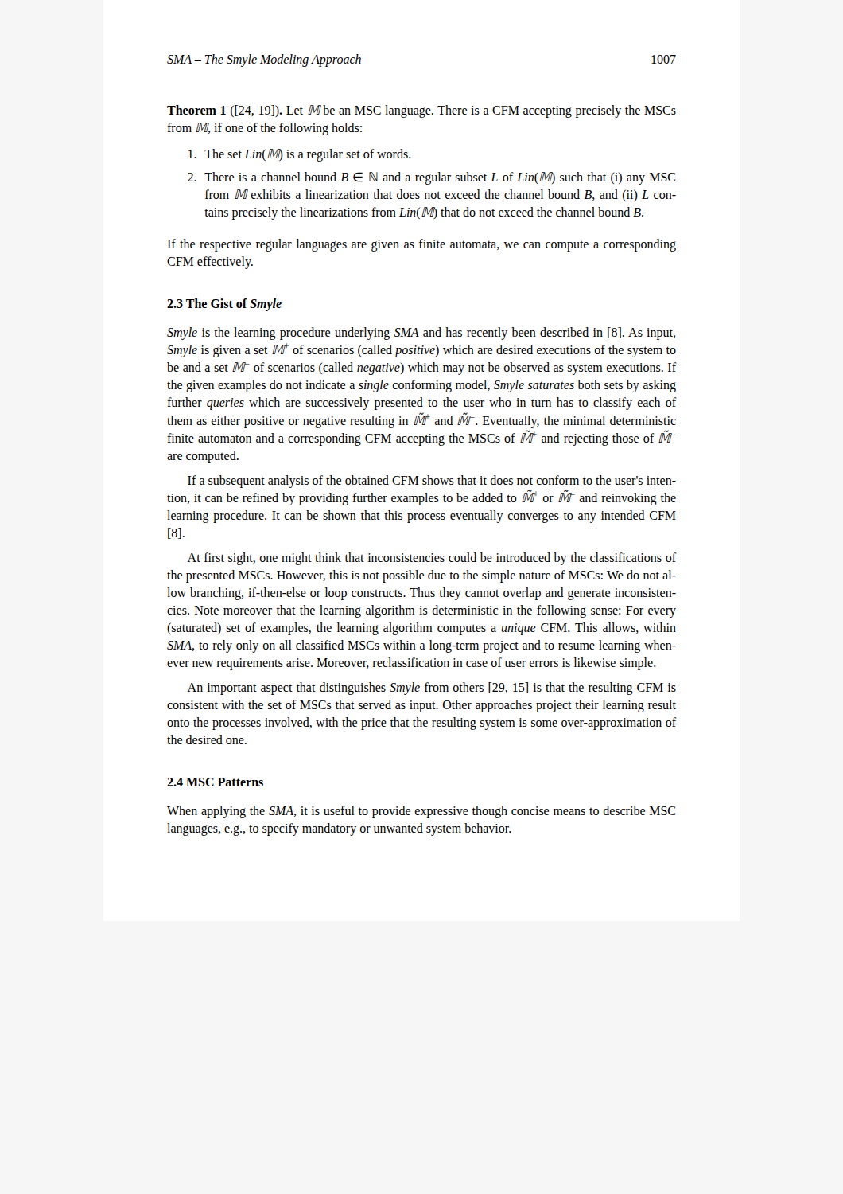SMA – The Smyle Modeling Approach 1007
Theorem 1 ([24, 19]). Let 𝕄 be an MSC language. There is a CFM accepting precisely the MSCs from 𝕄, if one of the following holds:
The set Lin(𝕄) is a regular set of words.
There is a channel bound B ∈ ℕ and a regular subset L of Lin(𝕄) such that (i) any MSC from 𝕄 exhibits a linearization that does not exceed the channel bound B, and (ii) L contains precisely the linearizations from Lin(𝕄) that do not exceed the channel bound B.
If the respective regular languages are given as finite automata, we can compute a corresponding CFM effectively.
2.3 The Gist of Smyle
Smyle is the learning procedure underlying SMA and has recently been described in [8]. As input, Smyle is given a set 𝕄+ of scenarios (called positive) which are desired executions of the system to be and a set 𝕄− of scenarios (called negative) which may not be observed as system executions. If the given examples do not indicate a single conforming model, Smyle saturates both sets by asking further queries which are successively presented to the user who in turn has to classify each of them as either positive or negative resulting in 𝕄̃+ and 𝕄̃−. Eventually, the minimal deterministic finite automaton and a corresponding CFM accepting the MSCs of 𝕄̃+ and rejecting those of 𝕄̃− are computed.
If a subsequent analysis of the obtained CFM shows that it does not conform to the user's intention, it can be refined by providing further examples to be added to 𝕄̃+ or 𝕄̃− and reinvoking the learning procedure. It can be shown that this process eventually converges to any intended CFM [8].
At first sight, one might think that inconsistencies could be introduced by the classifications of the presented MSCs. However, this is not possible due to the simple nature of MSCs: We do not allow branching, if-then-else or loop constructs. Thus they cannot overlap and generate inconsistencies. Note moreover that the learning algorithm is deterministic in the following sense: For every (saturated) set of examples, the learning algorithm computes a unique CFM. This allows, within SMA, to rely only on all classified MSCs within a long-term project and to resume learning whenever new requirements arise. Moreover, reclassification in case of user errors is likewise simple.
An important aspect that distinguishes Smyle from others [29, 15] is that the resulting CFM is consistent with the set of MSCs that served as input. Other approaches project their learning result onto the processes involved, with the price that the resulting system is some over-approximation of the desired one.
2.4 MSC Patterns
When applying the SMA, it is useful to provide expressive though concise means to describe MSC languages, e.g., to specify mandatory or unwanted system behavior.